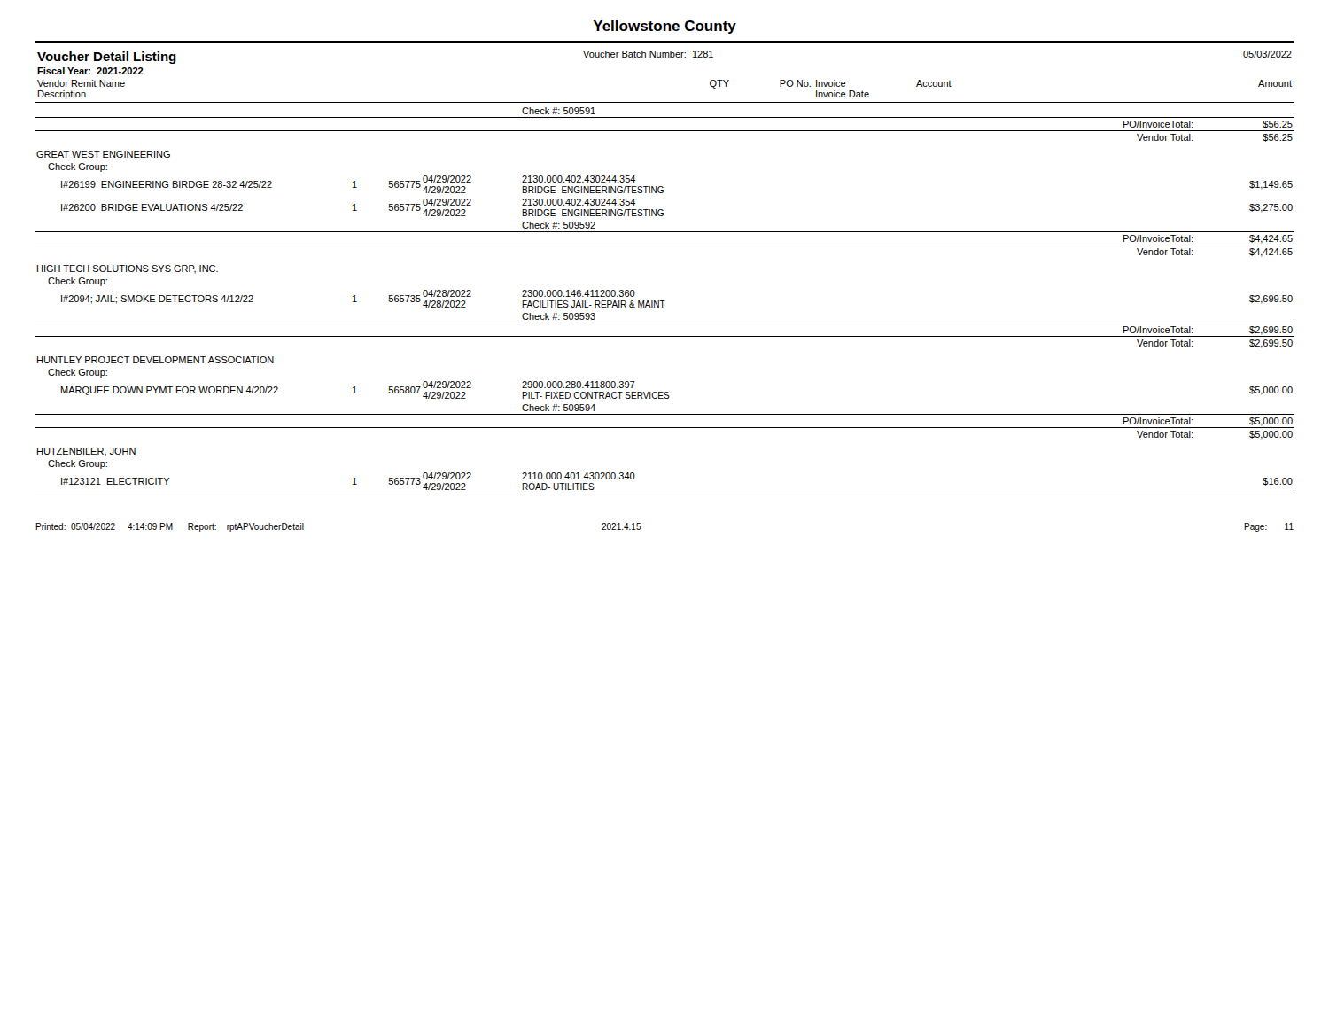Yellowstone County
| Voucher Detail Listing | Voucher Batch Number: 1281 | 05/03/2022 |
| Fiscal Year: 2021-2022 |
| Vendor Remit Name Description | QTY | PO No. | Invoice Invoice Date | Account | Amount |
| | | | | Check #: 509591 | |
| | PO/InvoiceTotal: | $56.25 |
| | Vendor Total: | $56.25 |
| GREAT WEST ENGINEERING |
| Check Group: |
| I#26199 ENGINEERING BIRDGE 28-32 4/25/22 | 1 | 565775 | 04/29/2022 4/29/2022 | 2130.000.402.430244.354 BRIDGE- ENGINEERING/TESTING | $1,149.65 |
| I#26200 BRIDGE EVALUATIONS 4/25/22 | 1 | 565775 | 04/29/2022 4/29/2022 | 2130.000.402.430244.354 BRIDGE- ENGINEERING/TESTING | $3,275.00 |
| | Check #: 509592 | |
| | PO/InvoiceTotal: | $4,424.65 |
| | Vendor Total: | $4,424.65 |
| HIGH TECH SOLUTIONS SYS GRP, INC. |
| Check Group: |
| I#2094; JAIL; SMOKE DETECTORS 4/12/22 | 1 | 565735 | 04/28/2022 4/28/2022 | 2300.000.146.411200.360 FACILITIES JAIL- REPAIR & MAINT | $2,699.50 |
| | Check #: 509593 | |
| | PO/InvoiceTotal: | $2,699.50 |
| | Vendor Total: | $2,699.50 |
| HUNTLEY PROJECT DEVELOPMENT ASSOCIATION |
| Check Group: |
| MARQUEE DOWN PYMT FOR WORDEN 4/20/22 | 1 | 565807 | 04/29/2022 4/29/2022 | 2900.000.280.411800.397 PILT- FIXED CONTRACT SERVICES | $5,000.00 |
| | Check #: 509594 | |
| | PO/InvoiceTotal: | $5,000.00 |
| | Vendor Total: | $5,000.00 |
| HUTZENBILER, JOHN |
| Check Group: |
| I#123121 ELECTRICITY | 1 | 565773 | 04/29/2022 4/29/2022 | 2110.000.401.430200.340 ROAD- UTILITIES | $16.00 |
| Printed: 05/04/2022 4:14:09 PM Report: rptAPVoucherDetail | 2021.4.15 | Page: 11 |